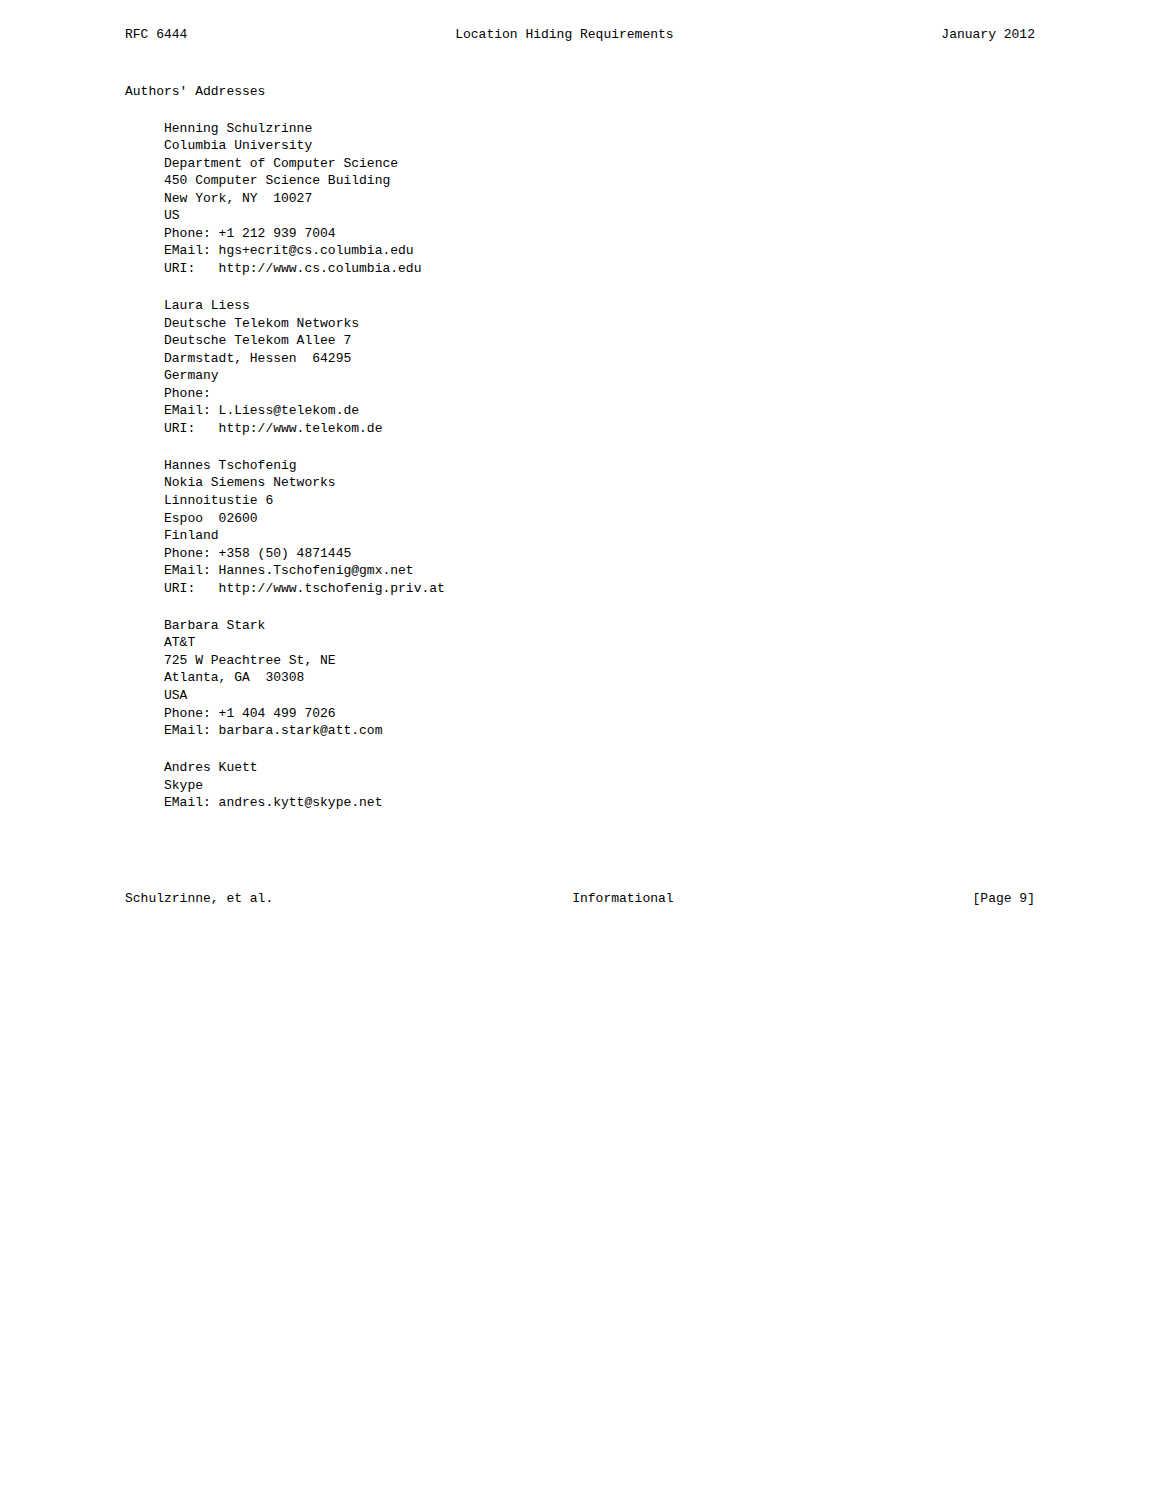RFC 6444 Location Hiding Requirements January 2012
Authors' Addresses
Henning Schulzrinne
Columbia University
Department of Computer Science
450 Computer Science Building
New York, NY  10027
US
Phone: +1 212 939 7004
EMail: hgs+ecrit@cs.columbia.edu
URI:   http://www.cs.columbia.edu
Laura Liess
Deutsche Telekom Networks
Deutsche Telekom Allee 7
Darmstadt, Hessen  64295
Germany
Phone:
EMail: L.Liess@telekom.de
URI:   http://www.telekom.de
Hannes Tschofenig
Nokia Siemens Networks
Linnoitustie 6
Espoo  02600
Finland
Phone: +358 (50) 4871445
EMail: Hannes.Tschofenig@gmx.net
URI:   http://www.tschofenig.priv.at
Barbara Stark
AT&T
725 W Peachtree St, NE
Atlanta, GA  30308
USA
Phone: +1 404 499 7026
EMail: barbara.stark@att.com
Andres Kuett
Skype
EMail: andres.kytt@skype.net
Schulzrinne, et al. Informational [Page 9]